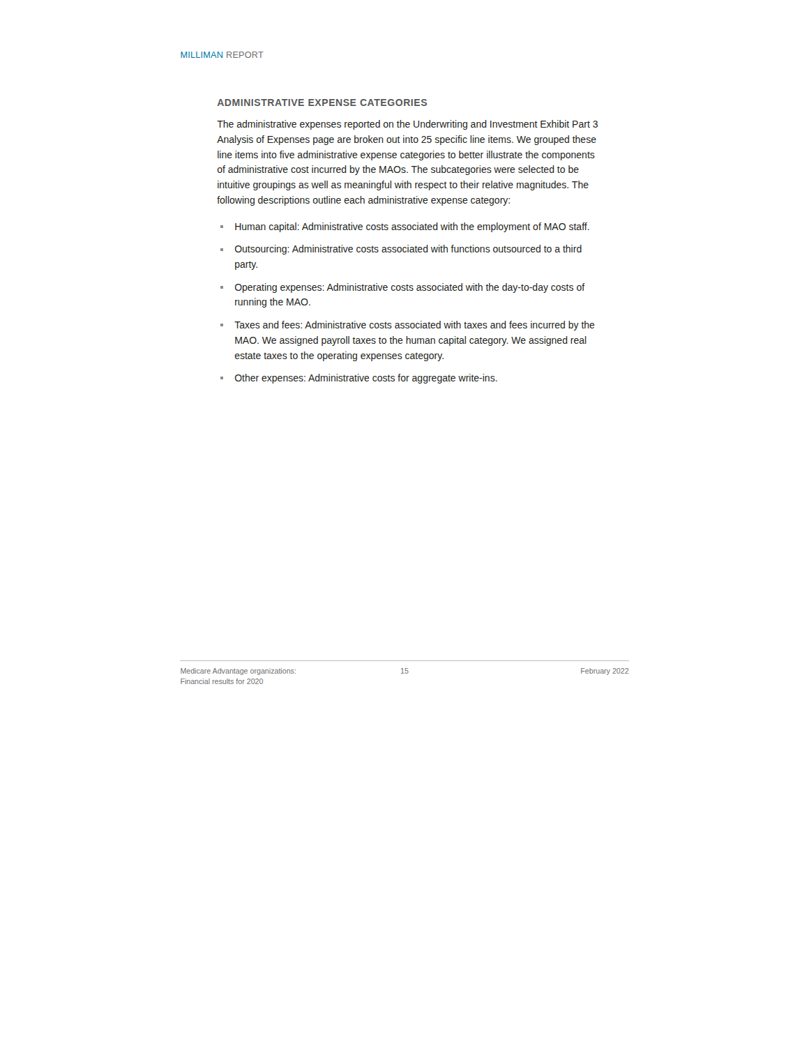MILLIMAN REPORT
ADMINISTRATIVE EXPENSE CATEGORIES
The administrative expenses reported on the Underwriting and Investment Exhibit Part 3 Analysis of Expenses page are broken out into 25 specific line items. We grouped these line items into five administrative expense categories to better illustrate the components of administrative cost incurred by the MAOs. The subcategories were selected to be intuitive groupings as well as meaningful with respect to their relative magnitudes. The following descriptions outline each administrative expense category:
Human capital: Administrative costs associated with the employment of MAO staff.
Outsourcing: Administrative costs associated with functions outsourced to a third party.
Operating expenses: Administrative costs associated with the day-to-day costs of running the MAO.
Taxes and fees: Administrative costs associated with taxes and fees incurred by the MAO. We assigned payroll taxes to the human capital category. We assigned real estate taxes to the operating expenses category.
Other expenses: Administrative costs for aggregate write-ins.
Medicare Advantage organizations:
Financial results for 2020
15
February 2022